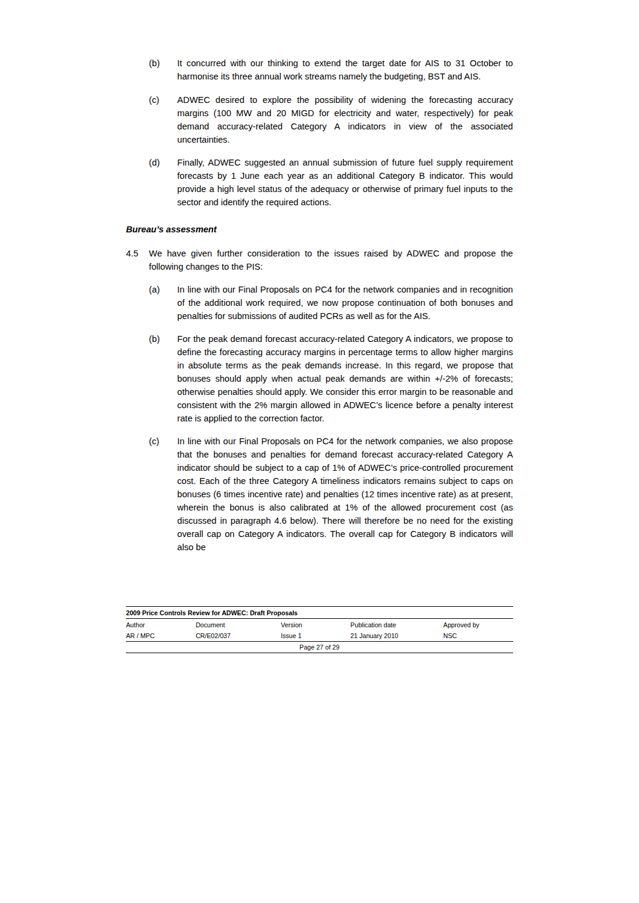(b)
It concurred with our thinking to extend the target date for AIS to 31 October to harmonise its three annual work streams namely the budgeting, BST and AIS.
(c)
ADWEC desired to explore the possibility of widening the forecasting accuracy margins (100 MW and 20 MIGD for electricity and water, respectively) for peak demand accuracy-related Category A indicators in view of the associated uncertainties.
(d)
Finally, ADWEC suggested an annual submission of future fuel supply requirement forecasts by 1 June each year as an additional Category B indicator. This would provide a high level status of the adequacy or otherwise of primary fuel inputs to the sector and identify the required actions.
Bureau’s assessment
4.5
We have given further consideration to the issues raised by ADWEC and propose the following changes to the PIS:
(a)
In line with our Final Proposals on PC4 for the network companies and in recognition of the additional work required, we now propose continuation of both bonuses and penalties for submissions of audited PCRs as well as for the AIS.
(b)
For the peak demand forecast accuracy-related Category A indicators, we propose to define the forecasting accuracy margins in percentage terms to allow higher margins in absolute terms as the peak demands increase. In this regard, we propose that bonuses should apply when actual peak demands are within +/-2% of forecasts; otherwise penalties should apply. We consider this error margin to be reasonable and consistent with the 2% margin allowed in ADWEC’s licence before a penalty interest rate is applied to the correction factor.
(c)
In line with our Final Proposals on PC4 for the network companies, we also propose that the bonuses and penalties for demand forecast accuracy-related Category A indicator should be subject to a cap of 1% of ADWEC’s price-controlled procurement cost. Each of the three Category A timeliness indicators remains subject to caps on bonuses (6 times incentive rate) and penalties (12 times incentive rate) as at present, wherein the bonus is also calibrated at 1% of the allowed procurement cost (as discussed in paragraph 4.6 below). There will therefore be no need for the existing overall cap on Category A indicators. The overall cap for Category B indicators will also be
2009 Price Controls Review for ADWEC: Draft Proposals
| Author | Document | Version | Publication date | Approved by |
| AR / MPC | CR/E02/037 | Issue 1 | 21 January 2010 | NSC |
Page 27 of 29